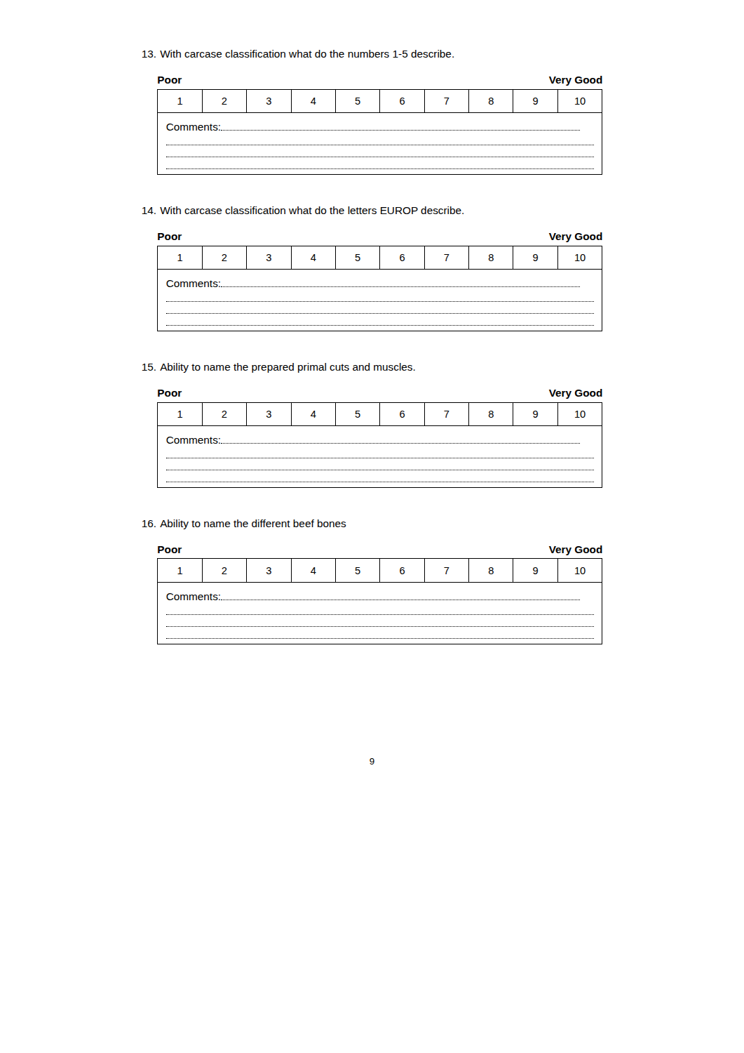13. With carcase classification what do the numbers 1-5 describe.
Poor Very Good
| 1 | 2 | 3 | 4 | 5 | 6 | 7 | 8 | 9 | 10 |
Comments:
14. With carcase classification what do the letters EUROP describe.
Poor Very Good
| 1 | 2 | 3 | 4 | 5 | 6 | 7 | 8 | 9 | 10 |
Comments:
15. Ability to name the prepared primal cuts and muscles.
Poor Very Good
| 1 | 2 | 3 | 4 | 5 | 6 | 7 | 8 | 9 | 10 |
Comments:
16. Ability to name the different beef bones
Poor Very Good
| 1 | 2 | 3 | 4 | 5 | 6 | 7 | 8 | 9 | 10 |
Comments:
9